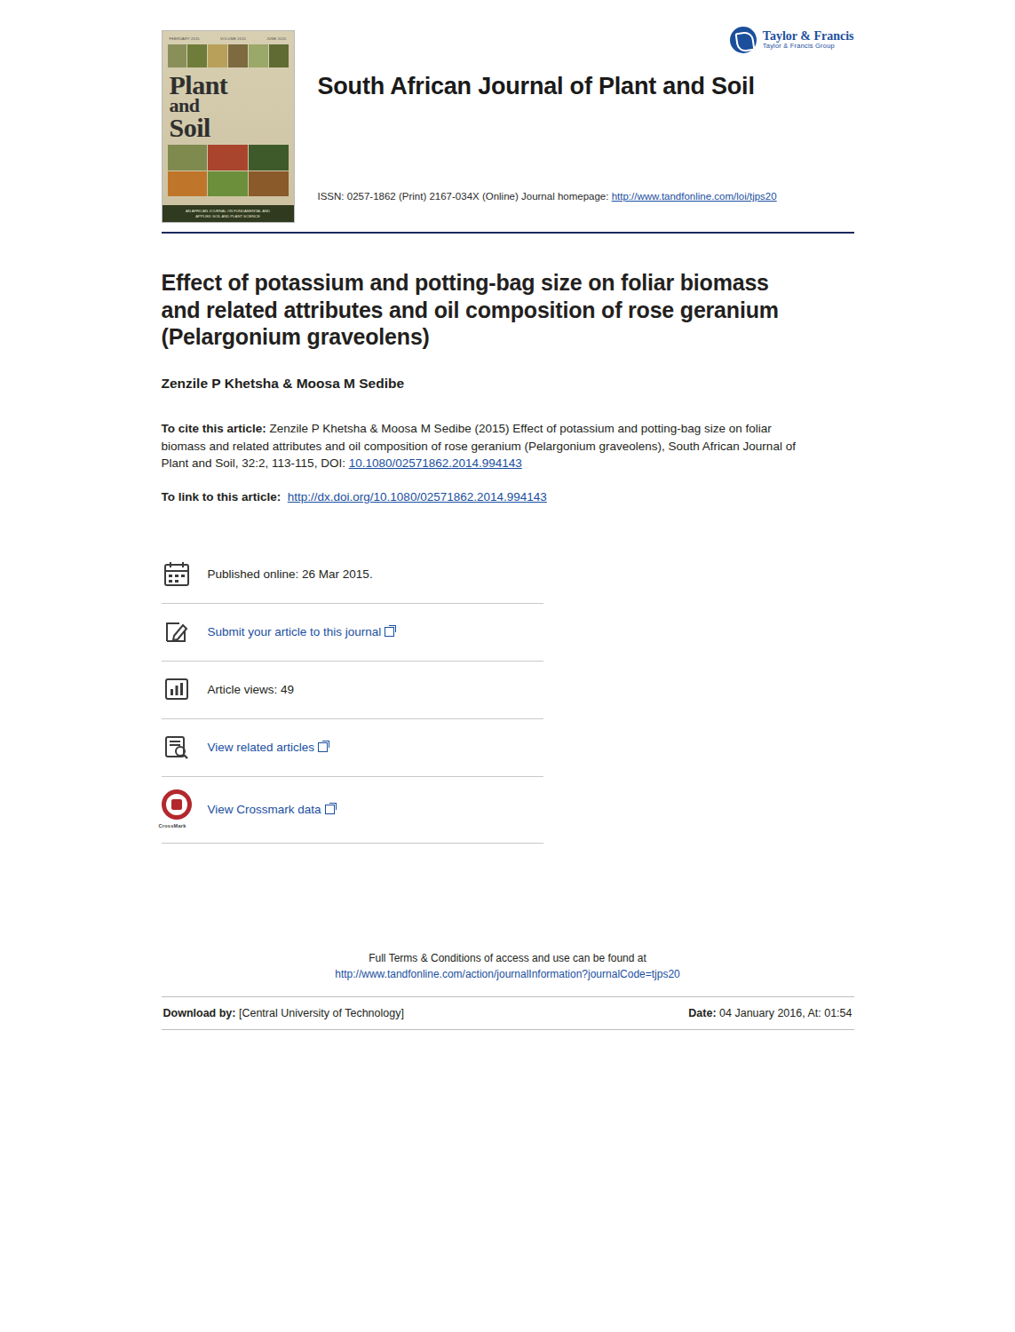Taylor & Francis
Taylor & Francis Group
FEBRUARY 2015 VOLUME 2015 JUNE 2015
Plant and Soil
AN AFRICAN JOURNAL ON FUNDAMENTAL AND
APPLIED SOIL AND PLANT SCIENCE
South African Journal of Plant and Soil
ISSN: 0257-1862 (Print) 2167-034X (Online) Journal homepage: http://www.tandfonline.com/loi/tjps20
Effect of potassium and potting-bag size on foliar biomass and related attributes and oil composition of rose geranium (Pelargonium graveolens)
Zenzile P Khetsha & Moosa M Sedibe
To cite this article: Zenzile P Khetsha & Moosa M Sedibe (2015) Effect of potassium and potting-bag size on foliar biomass and related attributes and oil composition of rose geranium (Pelargonium graveolens), South African Journal of Plant and Soil, 32:2, 113-115, DOI: 10.1080/02571862.2014.994143
To link to this article: http://dx.doi.org/10.1080/02571862.2014.994143
Published online: 26 Mar 2015.
Submit your article to this journal
Article views: 49
View related articles
CrossMark
View Crossmark data
Full Terms & Conditions of access and use can be found at
http://www.tandfonline.com/action/journalInformation?journalCode=tjps20
Download by: [Central University of Technology]
Date: 04 January 2016, At: 01:54